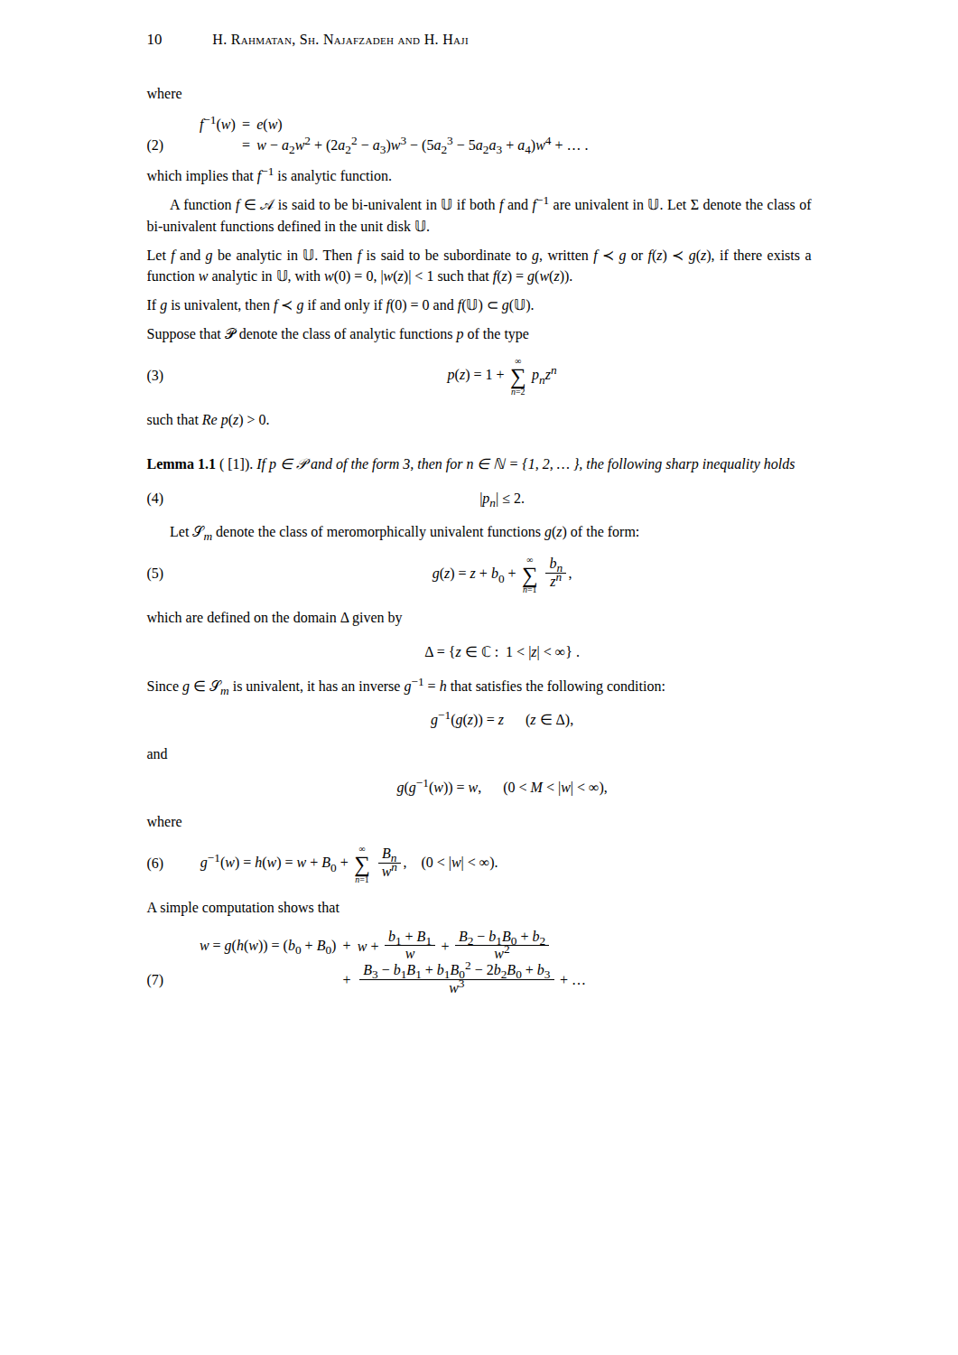10 H. Rahmatan, Sh. Najafzadeh and H. Haji
where
f−1(w) = e(w) (2) = w − a2w2 + (2a22 − a3)w3 − (5a23 − 5a2a3 + a4)w4 + … .
which implies that f−1 is analytic function.
A function f ∈ 𝒜 is said to be bi-univalent in 𝕌 if both f and f−1 are univalent in 𝕌. Let Σ denote the class of bi-univalent functions defined in the unit disk 𝕌.
Let f and g be analytic in 𝕌. Then f is said to be subordinate to g, written f ≺ g or f(z) ≺ g(z), if there exists a function w analytic in 𝕌, with w(0) = 0, |w(z)| < 1 such that f(z) = g(w(z)).
If g is univalent, then f ≺ g if and only if f(0) = 0 and f(𝕌) ⊂ g(𝕌).
Suppose that 𝒫 denote the class of analytic functions p of the type
(3) p(z) = 1 + ∞∑n=2 pnzn
such that Re p(z) > 0.
Lemma 1.1 ( [1]). If p ∈ 𝒫 and of the form 3, then for n ∈ ℕ = {1, 2, … }, the following sharp inequality holds
(4) |pn| ≤ 2.
Let 𝒮m denote the class of meromorphically univalent functions g(z) of the form:
(5) g(z) = z + b0 + ∞∑n=1 bn zn,
which are defined on the domain Δ given by
Δ = {z ∈ ℂ : 1 < |z| < ∞} .
Since g ∈ 𝒮m is univalent, it has an inverse g−1 = h that satisfies the following condition:
g−1(g(z)) = z (z ∈ Δ),
and
g(g−1(w)) = w, (0 < M < |w| < ∞),
where
(6) g−1(w) = h(w) = w + B0 + ∞∑n=1 Bn wn, (0 < |w| < ∞).
A simple computation shows that
w = g(h(w)) = (b0 + B0) + w + b1 + B1 w + B2 − b1B0 + b2 w2 (7) + B3 − b1B1 + b1B02 − 2b2B0 + b3 w3 + …